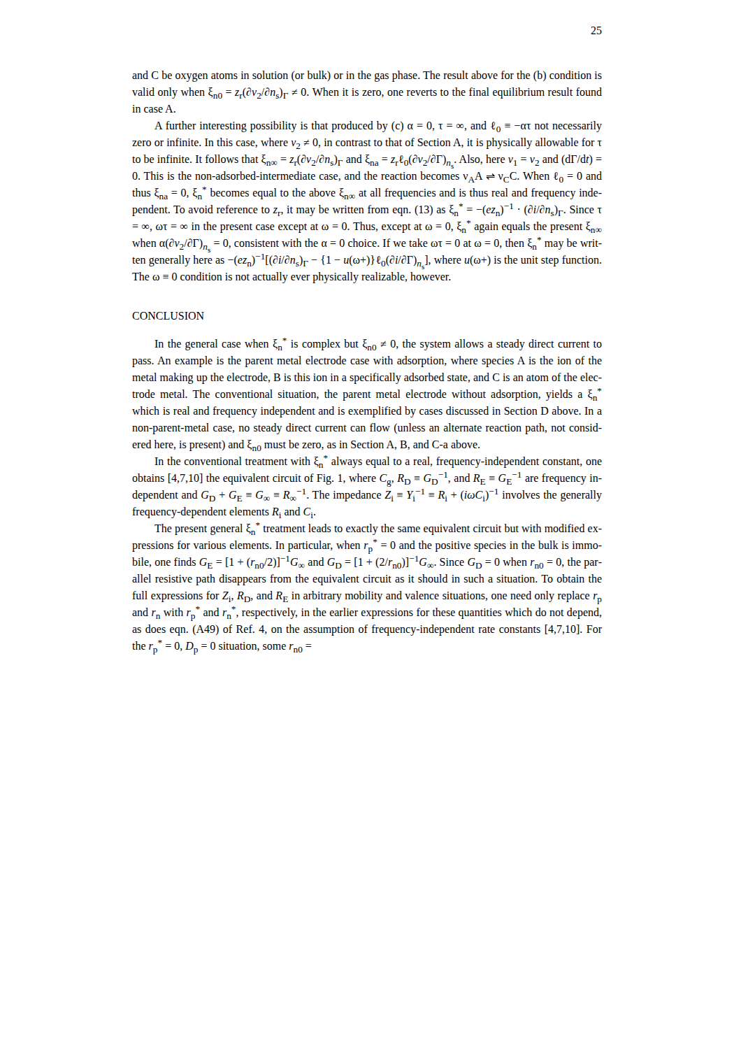25
and C be oxygen atoms in solution (or bulk) or in the gas phase. The result above for the (b) condition is valid only when ξn0 = zr(∂v2/∂ns)Γ ≠ 0. When it is zero, one reverts to the final equilibrium result found in case A.
A further interesting possibility is that produced by (c) α = 0, τ = ∞, and ℓ0 ≡ −ατ not necessarily zero or infinite. In this case, where v2 ≠ 0, in contrast to that of Section A, it is physically allowable for τ to be infinite. It follows that ξn∞ = zr(∂v2/∂ns)Γ and ξna = zrℓ0(∂v2/∂Γ)ns. Also, here v1 = v2 and (dΓ/dt) = 0. This is the non-adsorbed-intermediate case, and the reaction becomes νAA ⇌ νCC. When ℓ0 = 0 and thus ξna = 0, ξn* becomes equal to the above ξn∞ at all frequencies and is thus real and frequency independent. To avoid reference to zr, it may be written from eqn. (13) as ξn* = −(ezn)−1 · (∂i/∂ns)Γ. Since τ = ∞, ωτ = ∞ in the present case except at ω = 0. Thus, except at ω = 0, ξn* again equals the present ξn∞ when α(∂v2/∂Γ)ns = 0, consistent with the α = 0 choice. If we take ωτ = 0 at ω = 0, then ξn* may be written generally here as −(ezn)−1[(∂i/∂ns)Γ − {1 − u(ω+)}ℓ0(∂i/∂Γ)ns], where u(ω+) is the unit step function. The ω ≡ 0 condition is not actually ever physically realizable, however.
Conclusion
In the general case when ξn* is complex but ξn0 ≠ 0, the system allows a steady direct current to pass. An example is the parent metal electrode case with adsorption, where species A is the ion of the metal making up the electrode, B is this ion in a specifically adsorbed state, and C is an atom of the electrode metal. The conventional situation, the parent metal electrode without adsorption, yields a ξn* which is real and frequency independent and is exemplified by cases discussed in Section D above. In a non-parent-metal case, no steady direct current can flow (unless an alternate reaction path, not considered here, is present) and ξn0 must be zero, as in Section A, B, and C-a above.
In the conventional treatment with ξn* always equal to a real, frequency-independent constant, one obtains [4,7,10] the equivalent circuit of Fig. 1, where Cg, RD ≡ GD−1, and RE ≡ GE−1 are frequency independent and GD + GE ≡ G∞ ≡ R∞−1. The impedance Zi ≡ Yi−1 ≡ Ri + (iωCi)−1 involves the generally frequency-dependent elements Ri and Ci.
The present general ξn* treatment leads to exactly the same equivalent circuit but with modified expressions for various elements. In particular, when rp* = 0 and the positive species in the bulk is immobile, one finds GE = [1 + (rn0/2)]−1G∞ and GD = [1 + (2/rn0)]−1G∞. Since GD = 0 when rn0 = 0, the parallel resistive path disappears from the equivalent circuit as it should in such a situation. To obtain the full expressions for Zi, RD, and RE in arbitrary mobility and valence situations, one need only replace rp and rn with rp* and rn*, respectively, in the earlier expressions for these quantities which do not depend, as does eqn. (A49) of Ref. 4, on the assumption of frequency-independent rate constants [4,7,10]. For the rp* = 0, Dp = 0 situation, some rn0 =